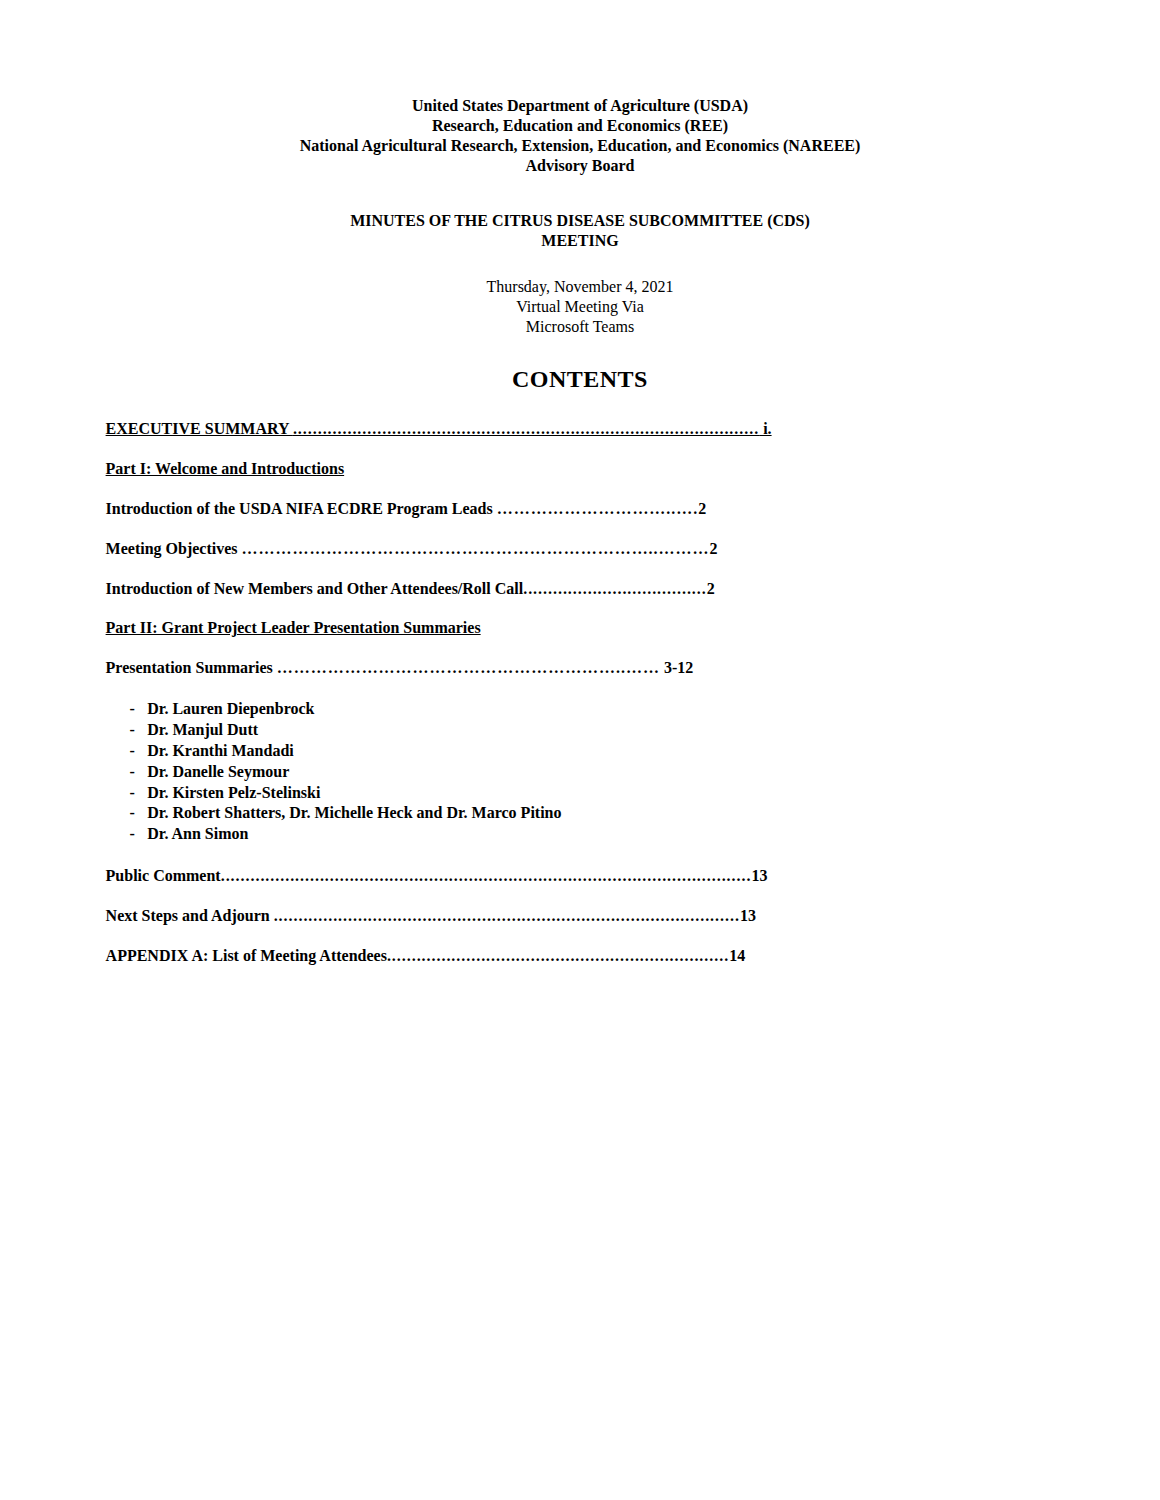United States Department of Agriculture (USDA)
Research, Education and Economics (REE)
National Agricultural Research, Extension, Education, and Economics (NAREEE)
Advisory Board
MINUTES OF THE CITRUS DISEASE SUBCOMMITTEE (CDS)
MEETING
Thursday, November 4, 2021
Virtual Meeting Via
Microsoft Teams
CONTENTS
EXECUTIVE SUMMARY .............................................................................................. i.
Part I: Welcome and Introductions
Introduction of the USDA NIFA ECDRE Program Leads …………………………..…. 2
Meeting Objectives ………………………………………………………………..………2
Introduction of New Members and Other Attendees/Roll Call..................................... 2
Part II: Grant Project Leader Presentation Summaries
Presentation Summaries ……………………………………………………..…… 3-12
Dr. Lauren Diepenbrock
Dr. Manjul Dutt
Dr. Kranthi Mandadi
Dr. Danelle Seymour
Dr. Kirsten Pelz-Stelinski
Dr. Robert Shatters, Dr. Michelle Heck and Dr. Marco Pitino
Dr. Ann Simon
Public Comment........................................................................................................... 13
Next Steps and Adjourn .............................................................................................. 13
APPENDIX A: List of Meeting Attendees..................................................................... 14